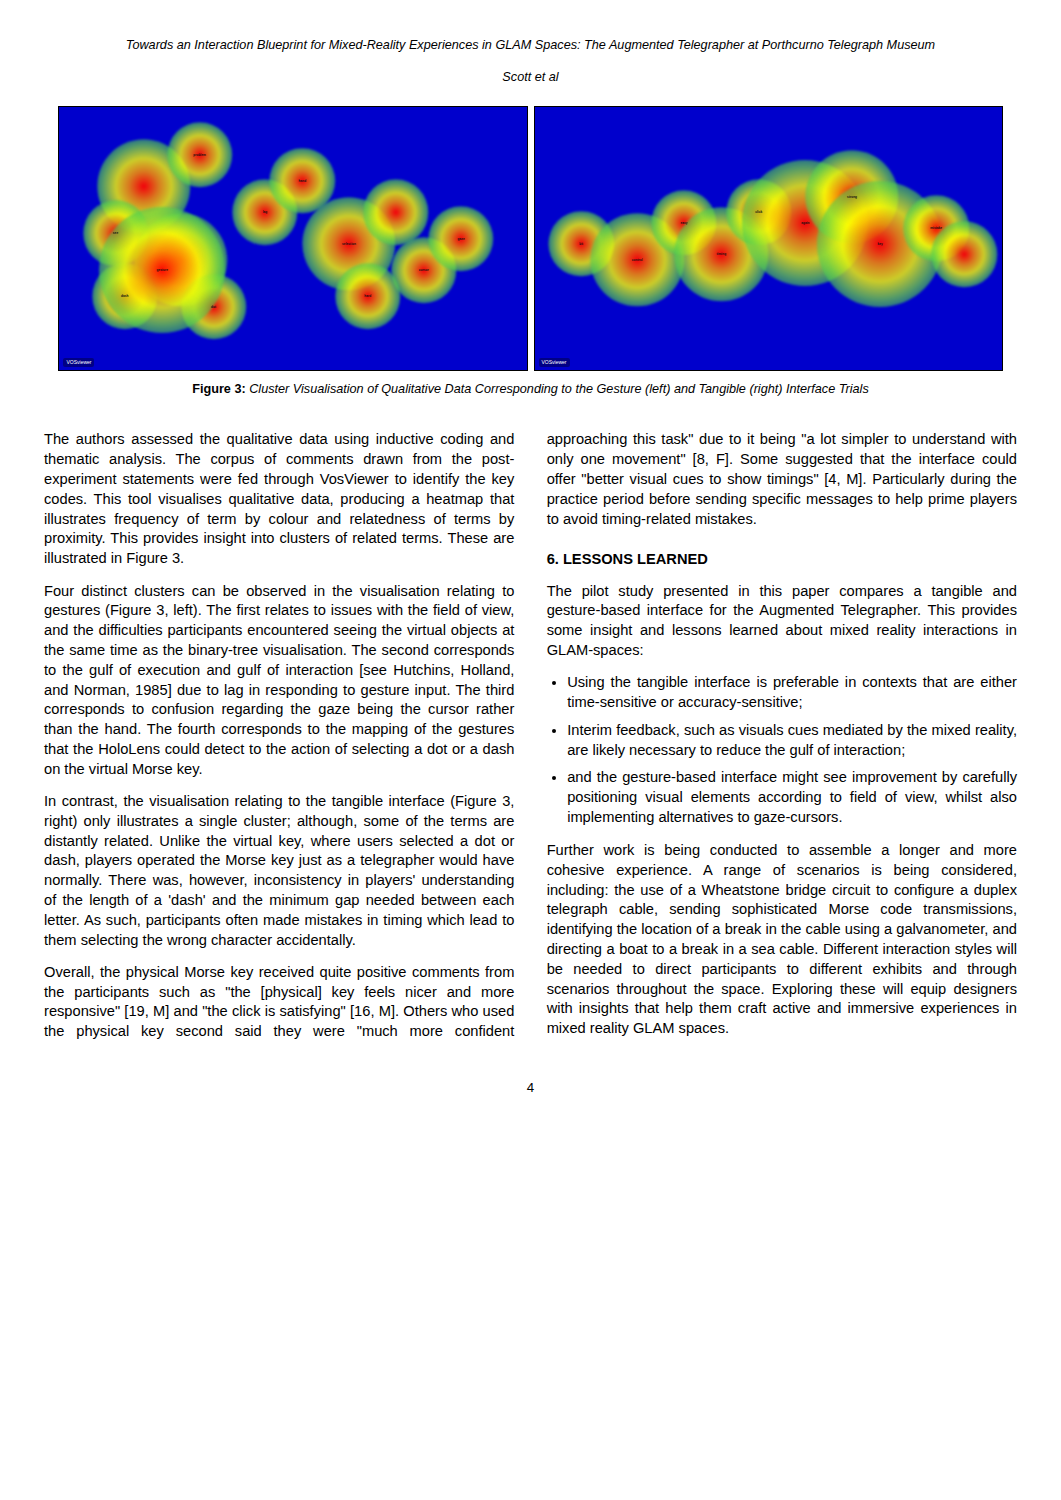Towards an Interaction Blueprint for Mixed-Reality Experiences in GLAM Spaces: The Augmented Telegrapher at Porthcurno Telegraph Museum
Scott et al
problem lag hand see gesture dash dot selection hard cursor gaze VOSviewer
bit control easy timing click again strong key mistake VOSviewer
Figure 3: Cluster Visualisation of Qualitative Data Corresponding to the Gesture (left) and Tangible (right) Interface Trials
The authors assessed the qualitative data using inductive coding and thematic analysis. The corpus of comments drawn from the post-experiment statements were fed through VosViewer to identify the key codes. This tool visualises qualitative data, producing a heatmap that illustrates frequency of term by colour and relatedness of terms by proximity. This provides insight into clusters of related terms. These are illustrated in Figure 3.
Four distinct clusters can be observed in the visualisation relating to gestures (Figure 3, left). The first relates to issues with the field of view, and the difficulties participants encountered seeing the virtual objects at the same time as the binary-tree visualisation. The second corresponds to the gulf of execution and gulf of interaction [see Hutchins, Holland, and Norman, 1985] due to lag in responding to gesture input. The third corresponds to confusion regarding the gaze being the cursor rather than the hand. The fourth corresponds to the mapping of the gestures that the HoloLens could detect to the action of selecting a dot or a dash on the virtual Morse key.
In contrast, the visualisation relating to the tangible interface (Figure 3, right) only illustrates a single cluster; although, some of the terms are distantly related. Unlike the virtual key, where users selected a dot or dash, players operated the Morse key just as a telegrapher would have normally. There was, however, inconsistency in players' understanding of the length of a 'dash' and the minimum gap needed between each letter. As such, participants often made mistakes in timing which lead to them selecting the wrong character accidentally.
Overall, the physical Morse key received quite positive comments from the participants such as "the [physical] key feels nicer and more responsive" [19, M] and "the click is satisfying" [16, M]. Others who used the physical key second said they were "much more confident approaching this task" due to it being "a lot simpler to understand with only one movement" [8, F]. Some suggested that the interface could offer "better visual cues to show timings" [4, M]. Particularly during the practice period before sending specific messages to help prime players to avoid timing-related mistakes.
6. LESSONS LEARNED
The pilot study presented in this paper compares a tangible and gesture-based interface for the Augmented Telegrapher. This provides some insight and lessons learned about mixed reality interactions in GLAM-spaces:
Using the tangible interface is preferable in contexts that are either time-sensitive or accuracy-sensitive;
Interim feedback, such as visuals cues mediated by the mixed reality, are likely necessary to reduce the gulf of interaction;
and the gesture-based interface might see improvement by carefully positioning visual elements according to field of view, whilst also implementing alternatives to gaze-cursors.
Further work is being conducted to assemble a longer and more cohesive experience. A range of scenarios is being considered, including: the use of a Wheatstone bridge circuit to configure a duplex telegraph cable, sending sophisticated Morse code transmissions, identifying the location of a break in the cable using a galvanometer, and directing a boat to a break in a sea cable. Different interaction styles will be needed to direct participants to different exhibits and through scenarios throughout the space. Exploring these will equip designers with insights that help them craft active and immersive experiences in mixed reality GLAM spaces.
4